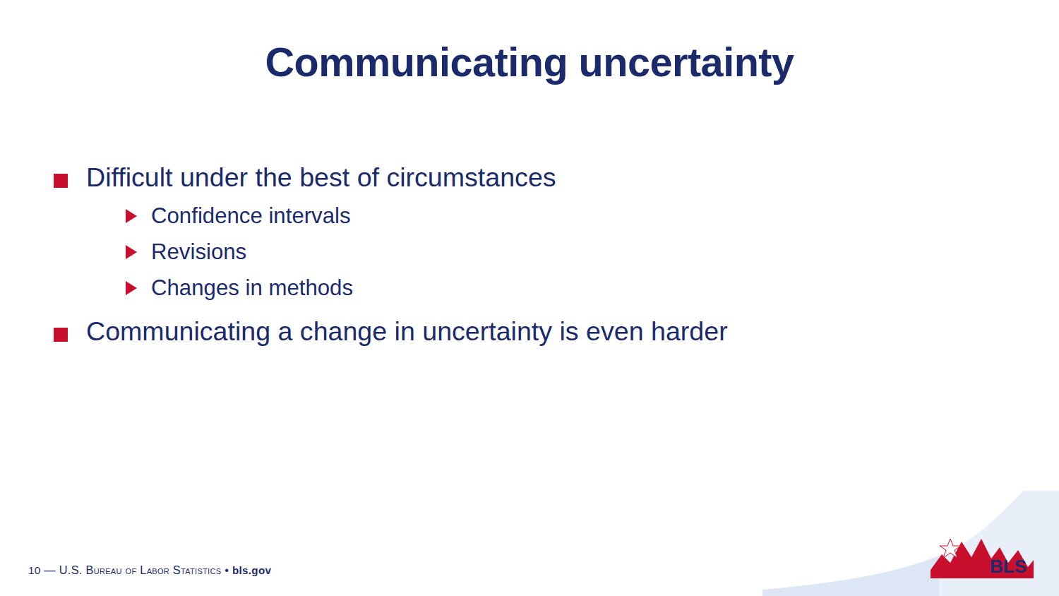Communicating uncertainty
Difficult under the best of circumstances
Confidence intervals
Revisions
Changes in methods
Communicating a change in uncertainty is even harder
10 — U.S. Bureau of Labor Statistics • bls.gov
BLS